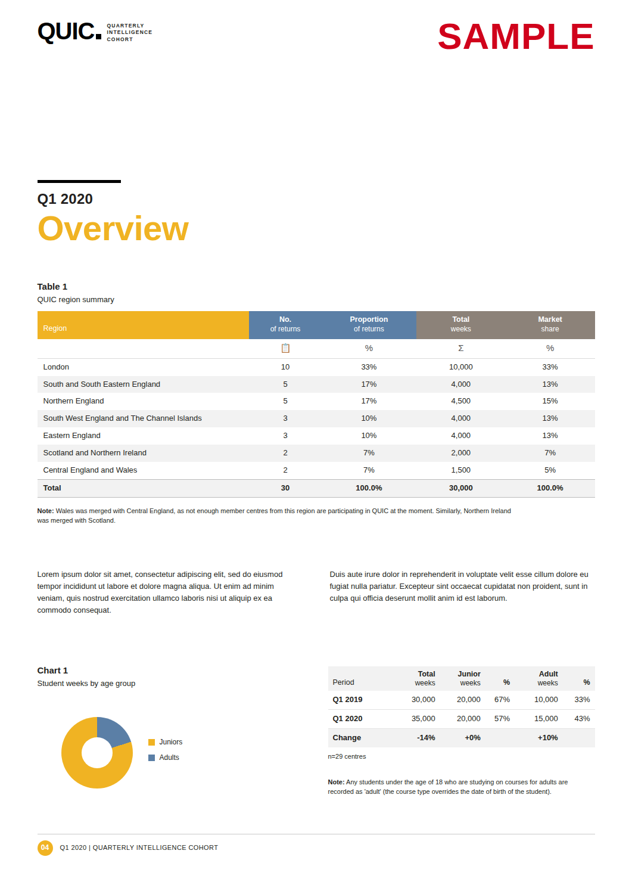QUIC
Quarterly
Intelligence
Cohort
SAMPLE
Q1 2020
Overview
Table 1
QUIC region summary
| Region | No. of returns | Proportion of returns | Total weeks | Market share |
| --- | --- | --- | --- | --- |
| | 📋 | % | Σ | % |
| London | 10 | 33% | 10,000 | 33% |
| South and South Eastern England | 5 | 17% | 4,000 | 13% |
| Northern England | 5 | 17% | 4,500 | 15% |
| South West England and The Channel Islands | 3 | 10% | 4,000 | 13% |
| Eastern England | 3 | 10% | 4,000 | 13% |
| Scotland and Northern Ireland | 2 | 7% | 2,000 | 7% |
| Central England and Wales | 2 | 7% | 1,500 | 5% |
| Total | 30 | 100.0% | 30,000 | 100.0% |
Note: Wales was merged with Central England, as not enough member centres from this region are participating in QUIC at the moment. Similarly, Northern Ireland was merged with Scotland.
Lorem ipsum dolor sit amet, consectetur adipiscing elit, sed do eiusmod tempor incididunt ut labore et dolore magna aliqua. Ut enim ad minim veniam, quis nostrud exercitation ullamco laboris nisi ut aliquip ex ea commodo consequat.
Duis aute irure dolor in reprehenderit in voluptate velit esse cillum dolore eu fugiat nulla pariatur. Excepteur sint occaecat cupidatat non proident, sunt in culpa qui officia deserunt mollit anim id est laborum.
Chart 1
Student weeks by age group
Juniors
Adults
| Period | Total weeks | Junior weeks | % | Adult weeks | % |
| --- | --- | --- | --- | --- | --- |
| Q1 2019 | 30,000 | 20,000 | 67% | 10,000 | 33% |
| Q1 2020 | 35,000 | 20,000 | 57% | 15,000 | 43% |
| Change | -14% | +0% | | +10% | |
n=29 centres
Note: Any students under the age of 18 who are studying on courses for adults are recorded as 'adult' (the course type overrides the date of birth of the student).
04
Q1 2020 | QUARTERLY INTELLIGENCE COHORT